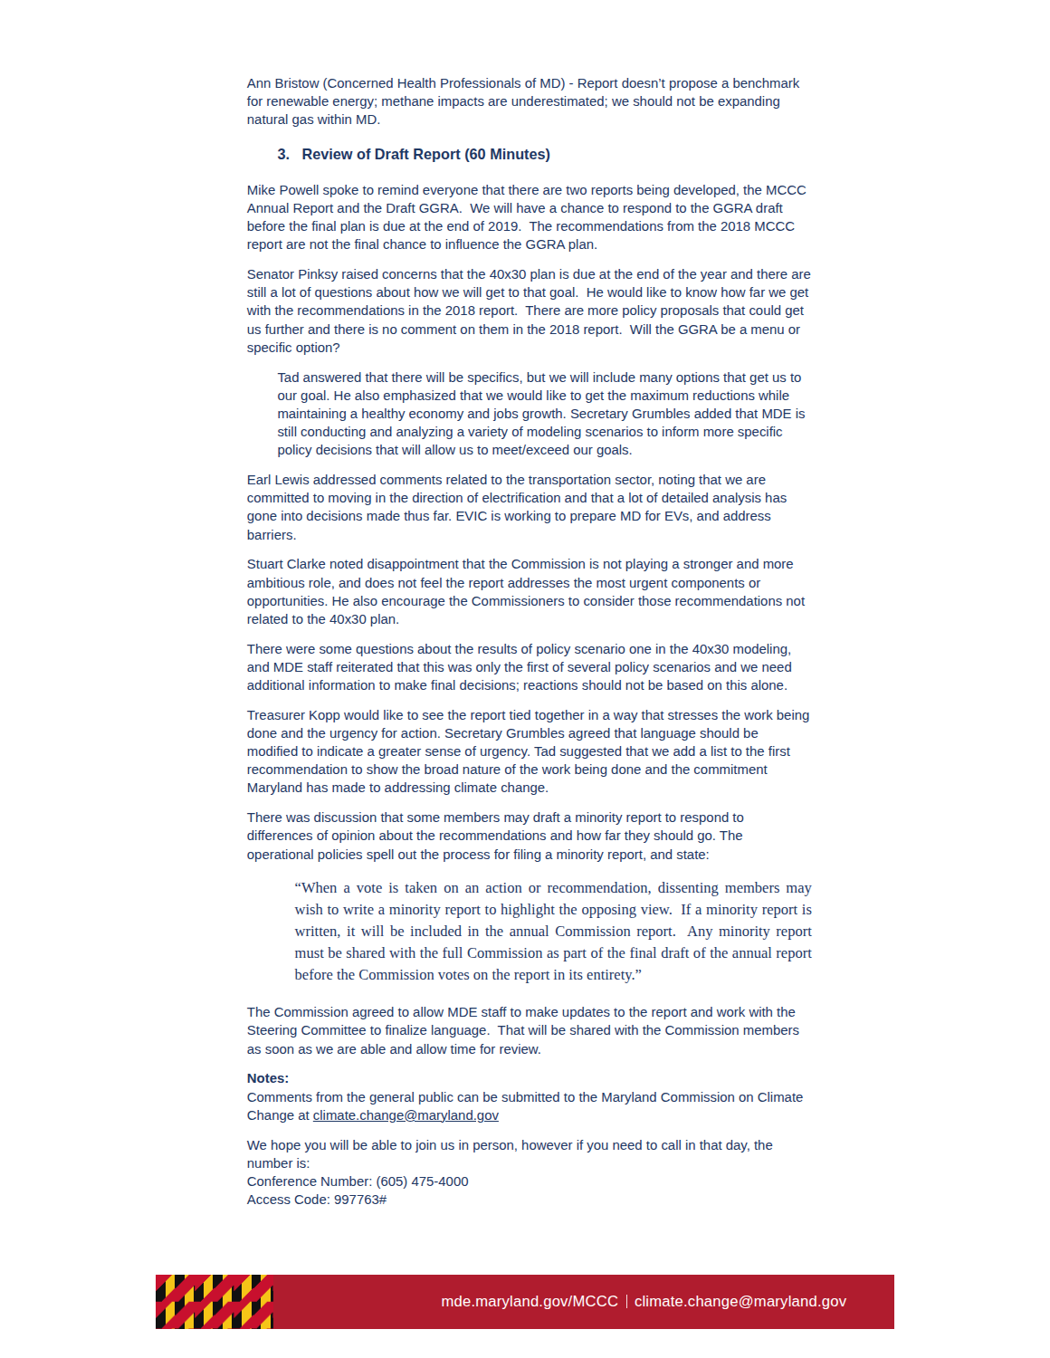Ann Bristow (Concerned Health Professionals of MD) - Report doesn’t propose a benchmark for renewable energy; methane impacts are underestimated; we should not be expanding natural gas within MD.
3. Review of Draft Report (60 Minutes)
Mike Powell spoke to remind everyone that there are two reports being developed, the MCCC Annual Report and the Draft GGRA. We will have a chance to respond to the GGRA draft before the final plan is due at the end of 2019. The recommendations from the 2018 MCCC report are not the final chance to influence the GGRA plan.
Senator Pinksy raised concerns that the 40x30 plan is due at the end of the year and there are still a lot of questions about how we will get to that goal. He would like to know how far we get with the recommendations in the 2018 report. There are more policy proposals that could get us further and there is no comment on them in the 2018 report. Will the GGRA be a menu or specific option?
Tad answered that there will be specifics, but we will include many options that get us to our goal. He also emphasized that we would like to get the maximum reductions while maintaining a healthy economy and jobs growth. Secretary Grumbles added that MDE is still conducting and analyzing a variety of modeling scenarios to inform more specific policy decisions that will allow us to meet/exceed our goals.
Earl Lewis addressed comments related to the transportation sector, noting that we are committed to moving in the direction of electrification and that a lot of detailed analysis has gone into decisions made thus far. EVIC is working to prepare MD for EVs, and address barriers.
Stuart Clarke noted disappointment that the Commission is not playing a stronger and more ambitious role, and does not feel the report addresses the most urgent components or opportunities. He also encourage the Commissioners to consider those recommendations not related to the 40x30 plan.
There were some questions about the results of policy scenario one in the 40x30 modeling, and MDE staff reiterated that this was only the first of several policy scenarios and we need additional information to make final decisions; reactions should not be based on this alone.
Treasurer Kopp would like to see the report tied together in a way that stresses the work being done and the urgency for action. Secretary Grumbles agreed that language should be modified to indicate a greater sense of urgency. Tad suggested that we add a list to the first recommendation to show the broad nature of the work being done and the commitment Maryland has made to addressing climate change.
There was discussion that some members may draft a minority report to respond to differences of opinion about the recommendations and how far they should go. The operational policies spell out the process for filing a minority report, and state:
“When a vote is taken on an action or recommendation, dissenting members may wish to write a minority report to highlight the opposing view. If a minority report is written, it will be included in the annual Commission report. Any minority report must be shared with the full Commission as part of the final draft of the annual report before the Commission votes on the report in its entirety.”
The Commission agreed to allow MDE staff to make updates to the report and work with the Steering Committee to finalize language. That will be shared with the Commission members as soon as we are able and allow time for review.
Notes:
Comments from the general public can be submitted to the Maryland Commission on Climate Change at climate.change@maryland.gov
We hope you will be able to join us in person, however if you need to call in that day, the number is:
Conference Number: (605) 475-4000
Access Code: 997763#
mde.maryland.gov/MCCC climate.change@maryland.gov